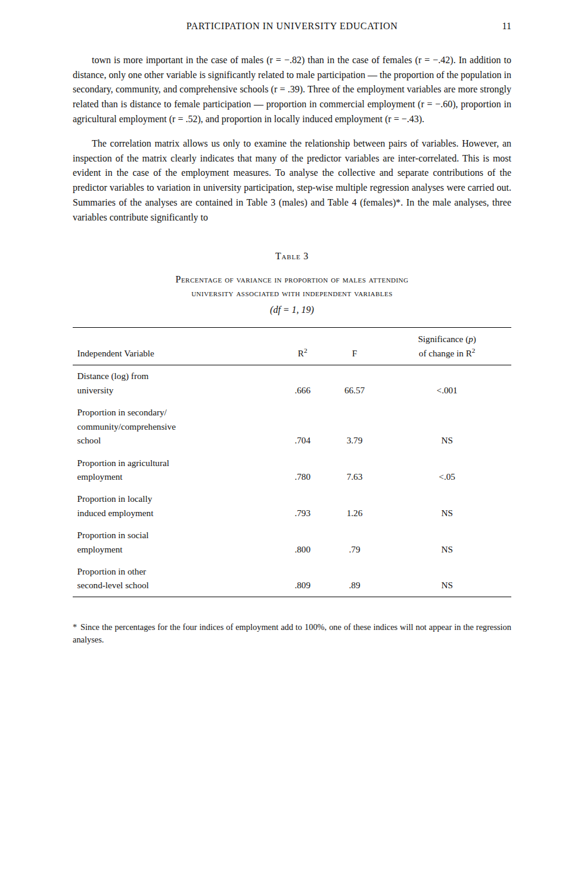PARTICIPATION IN UNIVERSITY EDUCATION 11
town is more important in the case of males (r = −.82) than in the case of females (r = −.42). In addition to distance, only one other variable is significantly related to male participation — the proportion of the population in secondary, community, and comprehensive schools (r = .39). Three of the employment variables are more strongly related than is distance to female participation — proportion in commercial employment (r = −.60), proportion in agricultural employment (r = .52), and proportion in locally induced employment (r = −.43).
The correlation matrix allows us only to examine the relationship between pairs of variables. However, an inspection of the matrix clearly indicates that many of the predictor variables are inter-correlated. This is most evident in the case of the employment measures. To analyse the collective and separate contributions of the predictor variables to variation in university participation, step-wise multiple regression analyses were carried out. Summaries of the analyses are contained in Table 3 (males) and Table 4 (females)*. In the male analyses, three variables contribute significantly to
Table 3
Percentage of variance in proportion of males attending
university associated with independent variables
(df = 1, 19)
| Independent Variable | R 2 | F | Significance ( p ) of change in R 2 |
| --- | --- | --- | --- |
| Distance (log) from university | .666 | 66.57 | <.001 |
| Proportion in secondary/ community/comprehensive school | .704 | 3.79 | NS |
| Proportion in agricultural employment | .780 | 7.63 | <.05 |
| Proportion in locally induced employment | .793 | 1.26 | NS |
| Proportion in social employment | .800 | .79 | NS |
| Proportion in other second-level school | .809 | .89 | NS |
*Since the percentages for the four indices of employment add to 100%, one of these indices will not appear in the regression analyses.